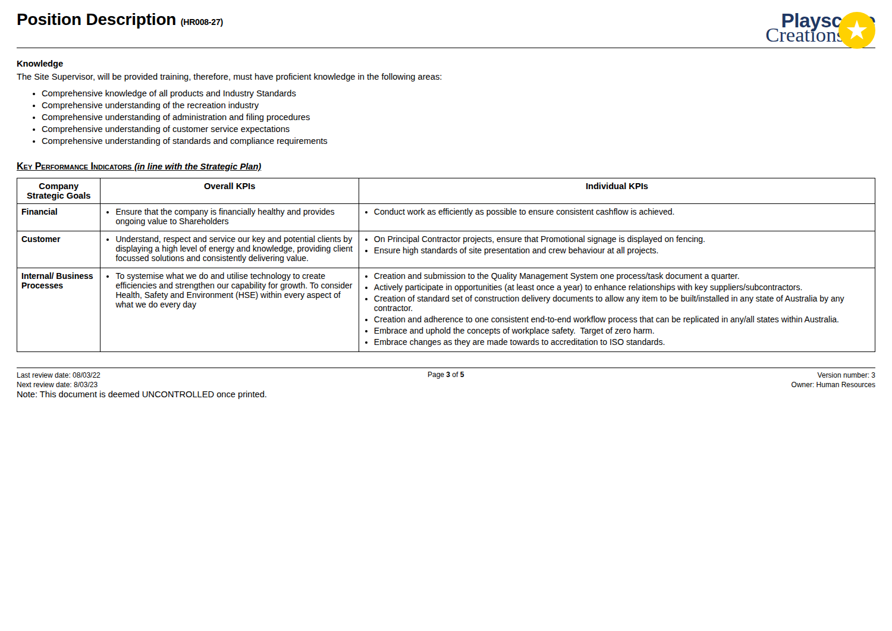Position Description (HR008-27)
Playscape Creations
Knowledge
The Site Supervisor, will be provided training, therefore, must have proficient knowledge in the following areas:
Comprehensive knowledge of all products and Industry Standards
Comprehensive understanding of the recreation industry
Comprehensive understanding of administration and filing procedures
Comprehensive understanding of customer service expectations
Comprehensive understanding of standards and compliance requirements
Key Performance Indicators (in line with the Strategic Plan)
| Company Strategic Goals | Overall KPIs | Individual KPIs |
| --- | --- | --- |
| Financial | Ensure that the company is financially healthy and provides ongoing value to Shareholders | Conduct work as efficiently as possible to ensure consistent cashflow is achieved. |
| Customer | Understand, respect and service our key and potential clients by displaying a high level of energy and knowledge, providing client focussed solutions and consistently delivering value. | On Principal Contractor projects, ensure that Promotional signage is displayed on fencing. Ensure high standards of site presentation and crew behaviour at all projects. |
| Internal/ Business Processes | To systemise what we do and utilise technology to create efficiencies and strengthen our capability for growth. To consider Health, Safety and Environment (HSE) within every aspect of what we do every day | Creation and submission to the Quality Management System one process/task document a quarter. Actively participate in opportunities (at least once a year) to enhance relationships with key suppliers/subcontractors. Creation of standard set of construction delivery documents to allow any item to be built/installed in any state of Australia by any contractor. Creation and adherence to one consistent end-to-end workflow process that can be replicated in any/all states within Australia. Embrace and uphold the concepts of workplace safety. Target of zero harm. Embrace changes as they are made towards to accreditation to ISO standards. |
Last review date: 08/03/22
Next review date: 8/03/23
Page 3 of 5
Version number: 3
Owner: Human Resources
Note: This document is deemed UNCONTROLLED once printed.